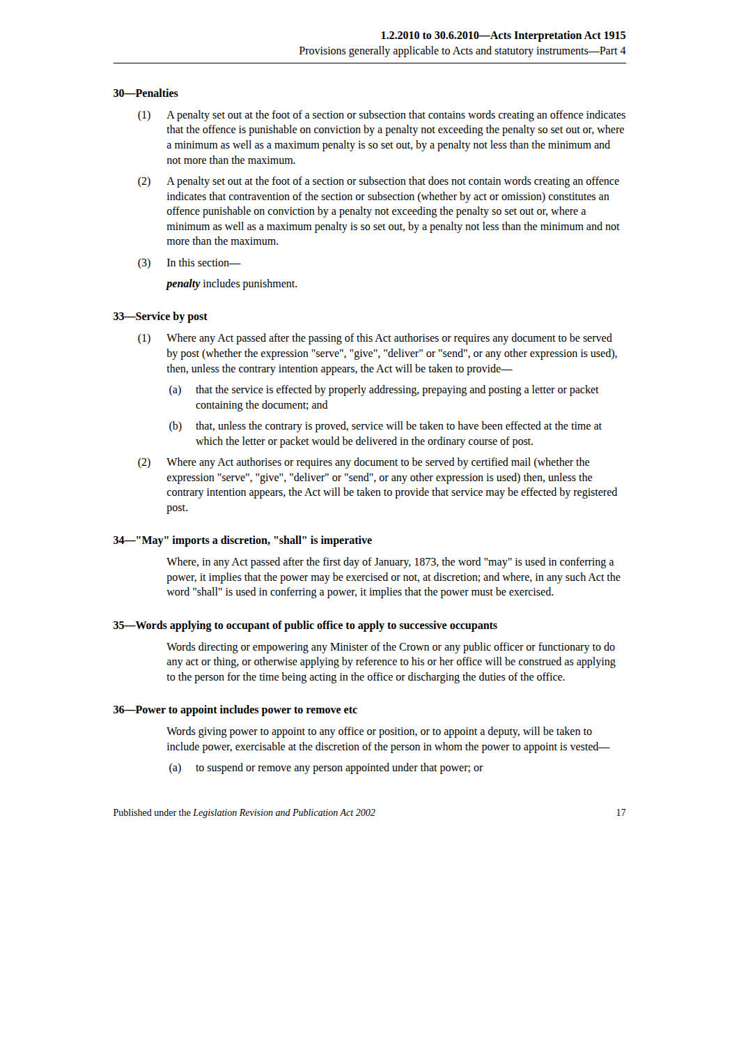1.2.2010 to 30.6.2010—Acts Interpretation Act 1915
Provisions generally applicable to Acts and statutory instruments—Part 4
30—Penalties
(1) A penalty set out at the foot of a section or subsection that contains words creating an offence indicates that the offence is punishable on conviction by a penalty not exceeding the penalty so set out or, where a minimum as well as a maximum penalty is so set out, by a penalty not less than the minimum and not more than the maximum.
(2) A penalty set out at the foot of a section or subsection that does not contain words creating an offence indicates that contravention of the section or subsection (whether by act or omission) constitutes an offence punishable on conviction by a penalty not exceeding the penalty so set out or, where a minimum as well as a maximum penalty is so set out, by a penalty not less than the minimum and not more than the maximum.
(3) In this section—
penalty includes punishment.
33—Service by post
(1) Where any Act passed after the passing of this Act authorises or requires any document to be served by post (whether the expression "serve", "give", "deliver" or "send", or any other expression is used), then, unless the contrary intention appears, the Act will be taken to provide—
(a) that the service is effected by properly addressing, prepaying and posting a letter or packet containing the document; and
(b) that, unless the contrary is proved, service will be taken to have been effected at the time at which the letter or packet would be delivered in the ordinary course of post.
(2) Where any Act authorises or requires any document to be served by certified mail (whether the expression "serve", "give", "deliver" or "send", or any other expression is used) then, unless the contrary intention appears, the Act will be taken to provide that service may be effected by registered post.
34—"May" imports a discretion, "shall" is imperative
Where, in any Act passed after the first day of January, 1873, the word "may" is used in conferring a power, it implies that the power may be exercised or not, at discretion; and where, in any such Act the word "shall" is used in conferring a power, it implies that the power must be exercised.
35—Words applying to occupant of public office to apply to successive occupants
Words directing or empowering any Minister of the Crown or any public officer or functionary to do any act or thing, or otherwise applying by reference to his or her office will be construed as applying to the person for the time being acting in the office or discharging the duties of the office.
36—Power to appoint includes power to remove etc
Words giving power to appoint to any office or position, or to appoint a deputy, will be taken to include power, exercisable at the discretion of the person in whom the power to appoint is vested—
(a) to suspend or remove any person appointed under that power; or
Published under the Legislation Revision and Publication Act 2002
17